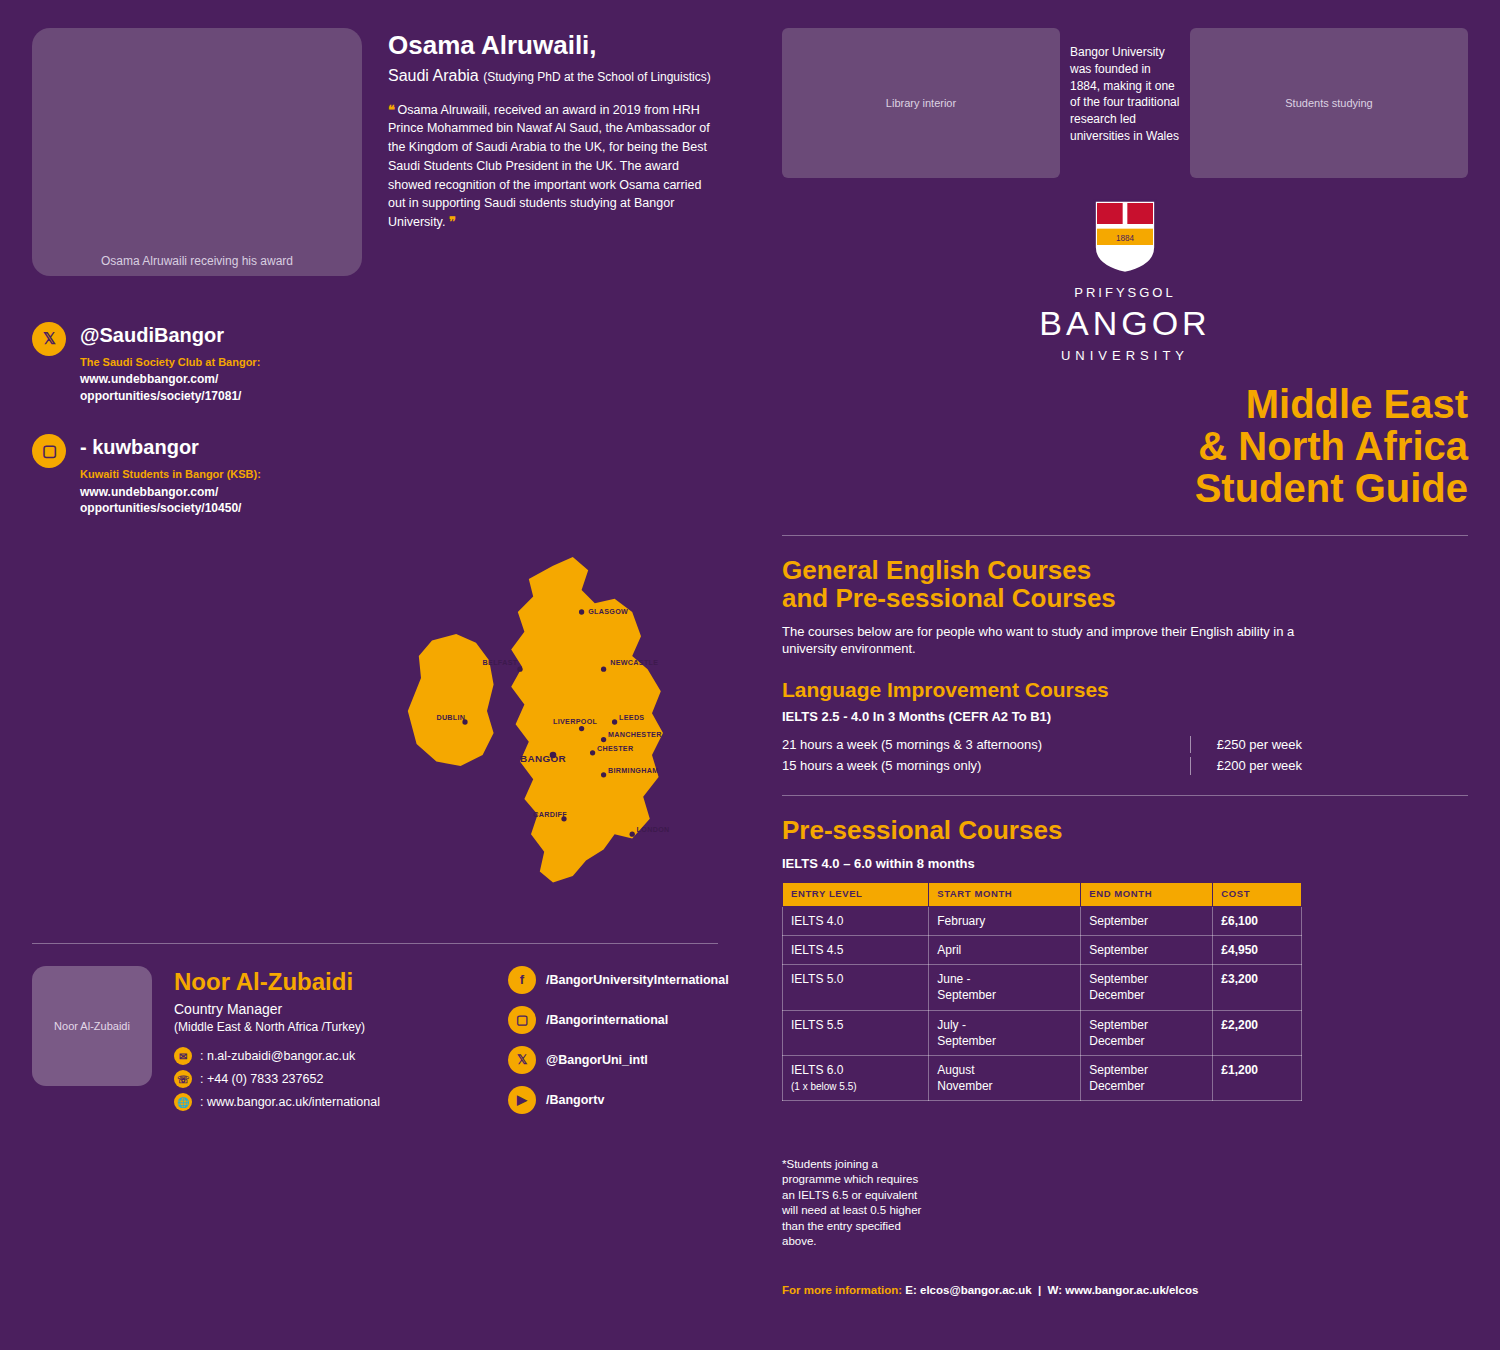Osama Alruwaili receiving his award
Osama Alruwaili,
Saudi Arabia (Studying PhD at the School of Linguistics)
❝ Osama Alruwaili, received an award in 2019 from HRH Prince Mohammed bin Nawaf Al Saud, the Ambassador of the Kingdom of Saudi Arabia to the UK, for being the Best Saudi Students Club President in the UK. The award showed recognition of the important work Osama carried out in supporting Saudi students studying at Bangor University. ❞
𝕏
@SaudiBangor
The Saudi Society Club at Bangor:
www.undebbangor.com/
opportunities/society/17081/
▢
- kuwbangor
Kuwaiti Students in Bangor (KSB):
www.undebbangor.com/
opportunities/society/10450/
GLASGOW BELFAST NEWCASTLE DUBLIN LIVERPOOL LEEDS MANCHESTER CHESTER BANGOR BIRMINGHAM CARDIFF LONDON
Noor Al-Zubaidi
Noor Al-Zubaidi
Country Manager
(Middle East & North Africa /Turkey)
✉ : n.al-zubaidi@bangor.ac.uk
☏ : +44 (0) 7833 237652
🌐 : www.bangor.ac.uk/international
f /BangorUniversityInternational
▢ /Bangorinternational
𝕏 @BangorUni_intl
▶ /Bangortv
Library interior
Bangor University was founded in 1884, making it one of the four traditional research led universities in Wales
Students studying
1884
PRIFYSGOL
BANGOR
UNIVERSITY
Middle East
& North Africa
Student Guide
General English Courses
and Pre-sessional Courses
The courses below are for people who want to study and improve their English ability in a university environment.
Language Improvement Courses
IELTS 2.5 - 4.0 In 3 Months (CEFR A2 To B1)
21 hours a week (5 mornings & 3 afternoons)
£250 per week
15 hours a week (5 mornings only)
£200 per week
Pre-sessional Courses
IELTS 4.0 – 6.0 within 8 months
| Entry Level | Start Month | End Month | Cost |
| --- | --- | --- | --- |
| IELTS 4.0 | February | September | £6,100 |
| IELTS 4.5 | April | September | £4,950 |
| IELTS 5.0 | June - September | September December | £3,200 |
| IELTS 5.5 | July - September | September December | £2,200 |
| IELTS 6.0 (1 x below 5.5) | August November | September December | £1,200 |
*Students joining a programme which requires an IELTS 6.5 or equivalent will need at least 0.5 higher than the entry specified above.
For more information: E: elcos@bangor.ac.uk | W: www.bangor.ac.uk/elcos